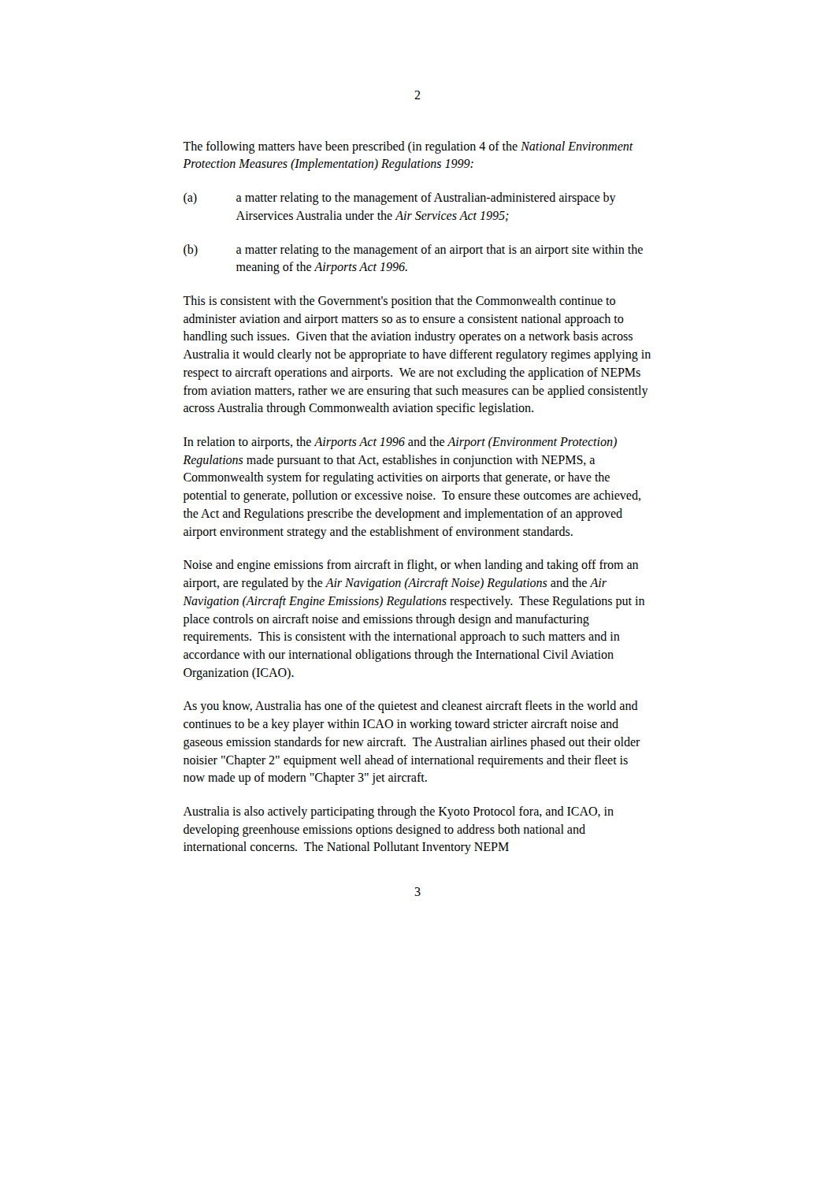2
The following matters have been prescribed (in regulation 4 of the National Environment Protection Measures (Implementation) Regulations 1999:
(a)
a matter relating to the management of Australian-administered airspace by Airservices Australia under the Air Services Act 1995;
(b)
a matter relating to the management of an airport that is an airport site within the meaning of the Airports Act 1996.
This is consistent with the Government's position that the Commonwealth continue to administer aviation and airport matters so as to ensure a consistent national approach to handling such issues. Given that the aviation industry operates on a network basis across Australia it would clearly not be appropriate to have different regulatory regimes applying in respect to aircraft operations and airports. We are not excluding the application of NEPMs from aviation matters, rather we are ensuring that such measures can be applied consistently across Australia through Commonwealth aviation specific legislation.
In relation to airports, the Airports Act 1996 and the Airport (Environment Protection) Regulations made pursuant to that Act, establishes in conjunction with NEPMS, a Commonwealth system for regulating activities on airports that generate, or have the potential to generate, pollution or excessive noise. To ensure these outcomes are achieved, the Act and Regulations prescribe the development and implementation of an approved airport environment strategy and the establishment of environment standards.
Noise and engine emissions from aircraft in flight, or when landing and taking off from an airport, are regulated by the Air Navigation (Aircraft Noise) Regulations and the Air Navigation (Aircraft Engine Emissions) Regulations respectively. These Regulations put in place controls on aircraft noise and emissions through design and manufacturing requirements. This is consistent with the international approach to such matters and in accordance with our international obligations through the International Civil Aviation Organization (ICAO).
As you know, Australia has one of the quietest and cleanest aircraft fleets in the world and continues to be a key player within ICAO in working toward stricter aircraft noise and gaseous emission standards for new aircraft. The Australian airlines phased out their older noisier "Chapter 2" equipment well ahead of international requirements and their fleet is now made up of modern "Chapter 3" jet aircraft.
Australia is also actively participating through the Kyoto Protocol fora, and ICAO, in developing greenhouse emissions options designed to address both national and international concerns. The National Pollutant Inventory NEPM
3